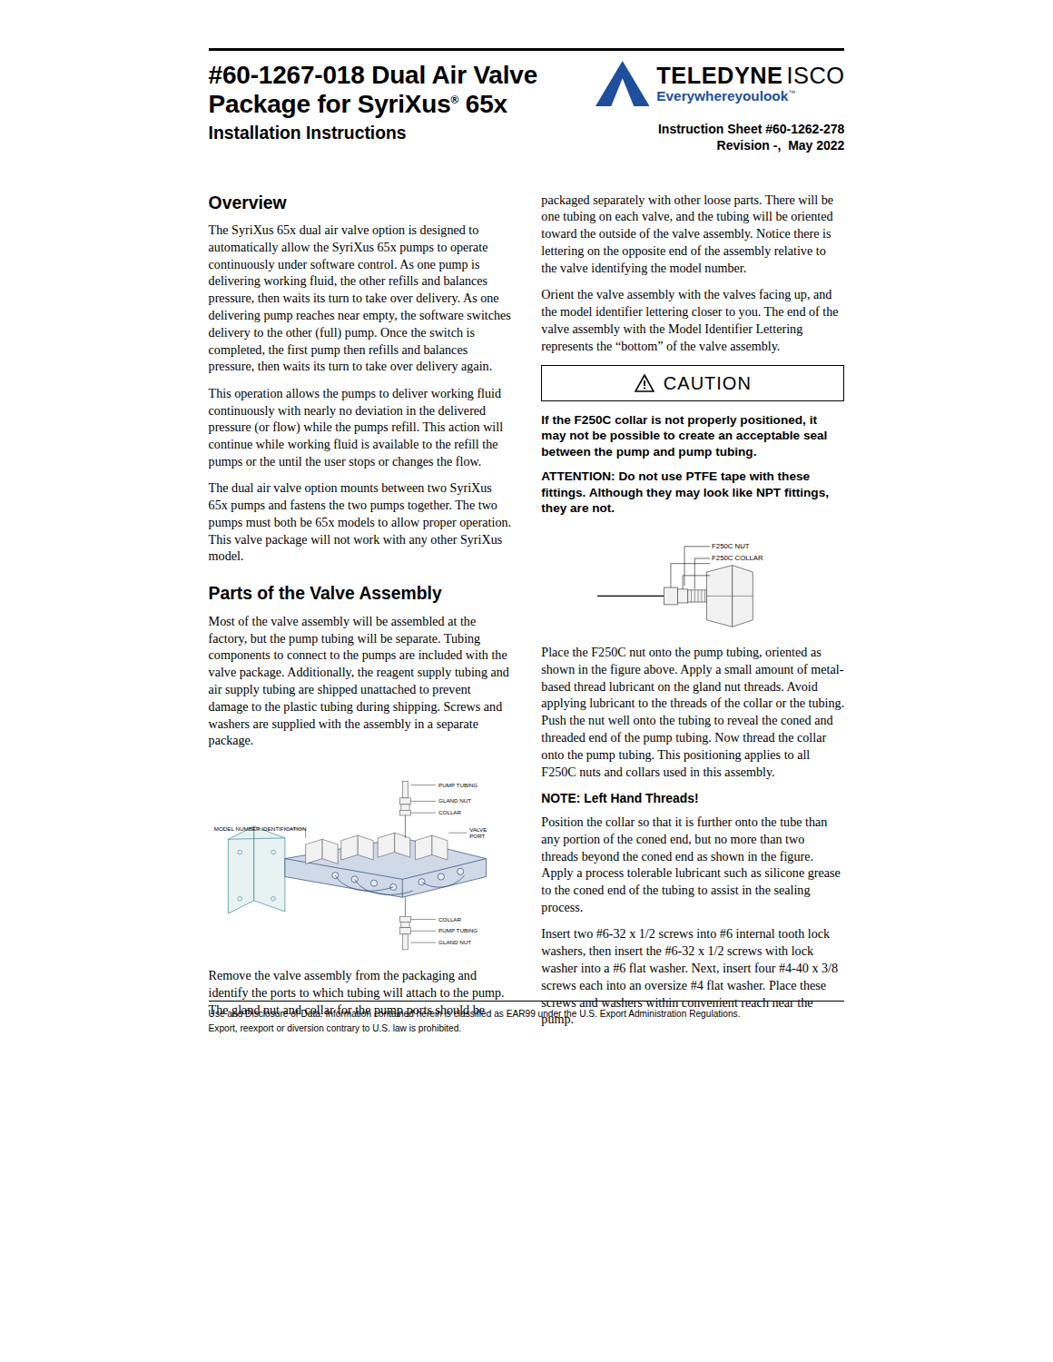#60-1267-018 Dual Air Valve
Package for SyriXus® 65x
Installation Instructions
TELEDYNE ISCO
Everywhere you look™
Instruction Sheet #60-1262-278
Revision -, May 2022
Overview
The SyriXus 65x dual air valve option is designed to automatically allow the SyriXus 65x pumps to operate continuously under software control. As one pump is delivering working fluid, the other refills and balances pressure, then waits its turn to take over delivery. As one delivering pump reaches near empty, the software switches delivery to the other (full) pump. Once the switch is completed, the first pump then refills and balances pressure, then waits its turn to take over delivery again.
This operation allows the pumps to deliver working fluid continuously with nearly no deviation in the delivered pressure (or flow) while the pumps refill. This action will continue while working fluid is available to the refill the pumps or the until the user stops or changes the flow.
The dual air valve option mounts between two SyriXus 65x pumps and fastens the two pumps together. The two pumps must both be 65x models to allow proper operation. This valve package will not work with any other SyriXus model.
Parts of the Valve Assembly
Most of the valve assembly will be assembled at the factory, but the pump tubing will be separate. Tubing components to connect to the pumps are included with the valve package. Additionally, the reagent supply tubing and air supply tubing are shipped unattached to prevent damage to the plastic tubing during shipping. Screws and washers are supplied with the assembly in a separate package.
PUMP TUBING GLAND NUT COLLAR VALVE PORT COLLAR PUMP TUBING GLAND NUT MODEL NUMBER IDENTIFICATION
Remove the valve assembly from the packaging and identify the ports to which tubing will attach to the pump. The gland nut and collar for the pump ports should be packaged separately with other loose parts. There will be one tubing on each valve, and the tubing will be oriented toward the outside of the valve assembly. Notice there is lettering on the opposite end of the assembly relative to the valve identifying the model number.
Orient the valve assembly with the valves facing up, and the model identifier lettering closer to you. The end of the valve assembly with the Model Identifier Lettering represents the “bottom” of the valve assembly.
CAUTION
If the F250C collar is not properly positioned, it may not be possible to create an acceptable seal between the pump and pump tubing.
ATTENTION: Do not use PTFE tape with these fittings. Although they may look like NPT fittings, they are not.
F250C NUT F250C COLLAR
Place the F250C nut onto the pump tubing, oriented as shown in the figure above. Apply a small amount of metal-based thread lubricant on the gland nut threads. Avoid applying lubricant to the threads of the collar or the tubing. Push the nut well onto the tubing to reveal the coned and threaded end of the pump tubing. Now thread the collar onto the pump tubing. This positioning applies to all F250C nuts and collars used in this assembly.
NOTE: Left Hand Threads!
Position the collar so that it is further onto the tube than any portion of the coned end, but no more than two threads beyond the coned end as shown in the figure. Apply a process tolerable lubricant such as silicone grease to the coned end of the tubing to assist in the sealing process.
Insert two #6-32 x 1/2 screws into #6 internal tooth lock washers, then insert the #6-32 x 1/2 screws with lock washer into a #6 flat washer. Next, insert four #4-40 x 3/8 screws each into an oversize #4 flat washer. Place these screws and washers within convenient reach near the pump.
Use and Disclosure of Data. Information contained herein is classified as EAR99 under the U.S. Export Administration Regulations.
Export, reexport or diversion contrary to U.S. law is prohibited.